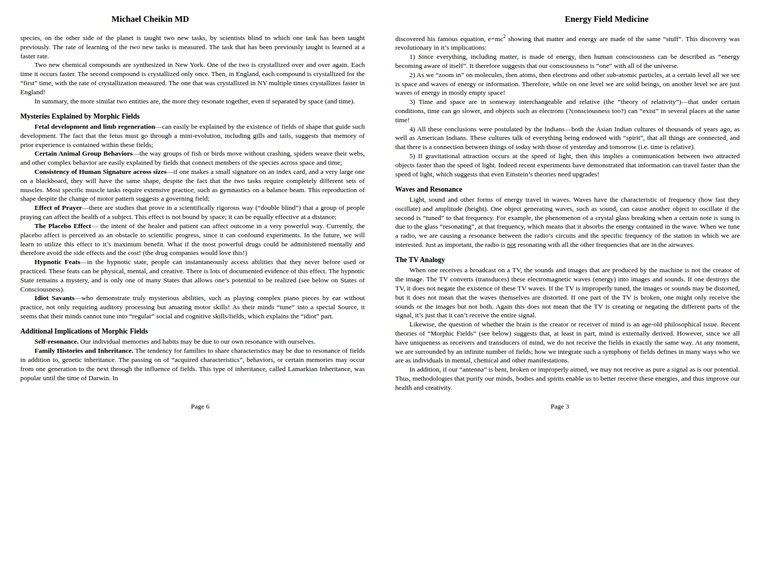Michael Cheikin MD
Energy Field Medicine
species, on the other side of the planet is taught two new tasks, by scientists blind to which one task has been taught previously. The rate of learning of the two new tasks is measured. The task that has been previously taught is learned at a faster rate.
Two new chemical compounds are synthesized in New York. One of the two is crystallized over and over again. Each time it occurs faster. The second compound is crystallized only once. Then, in England, each compound is crystallized for the “first” time, with the rate of crystallization measured. The one that was crystallized in NY multiple times crystallizes faster in England!
In summary, the more similar two entities are, the more they resonate together, even if separated by space (and time).
Mysteries Explained by Morphic Fields
Fetal development and limb regeneration—can easily be explained by the existence of fields of shape that guide such development. The fact that the fetus must go through a mini-evolution, including gills and tails, suggests that memory of prior experience is contained within these fields;
Certain Animal Group Behaviors—the way groups of fish or birds move without crashing, spiders weave their webs, and other complex behavior are easily explained by fields that connect members of the species across space and time;
Consistency of Human Signature across sizes—if one makes a small signature on an index card, and a very large one on a blackboard, they will have the same shape, despite the fact that the two tasks require completely different sets of muscles. Most specific muscle tasks require extensive practice, such as gymnastics on a balance beam. This reproduction of shape despite the change of motor pattern suggests a governing field;
Effect of Prayer—there are studies that prove in a scientifically rigorous way (“double blind”) that a group of people praying can affect the health of a subject. This effect is not bound by space; it can be equally effective at a distance;
The Placebo Effect— the intent of the healer and patient can affect outcome in a very powerful way. Currently, the placebo affect is perceived as an obstacle to scientific progress, since it can confound experiments. In the future, we will learn to utilize this effect to it’s maximum benefit. What if the most powerful drugs could be administered mentally and therefore avoid the side effects and the cost! (the drug companies would love this!)
Hypnotic Feats—in the hypnotic state, people can instantaneously access abilities that they never before used or practiced. These feats can be physical, mental, and creative. There is lots of documented evidence of this effect. The hypnotic State remains a mystery, and is only one of many States that allows one’s potential to be realized (see below on States of Consciousness).
Idiot Savants—who demonstrate truly mysterious abilities, such as playing complex piano pieces by ear without practice, not only requiring auditory processing but amazing motor skills! As their minds “tune” into a special Source, it seems that their minds cannot tune into “regular” social and cognitive skills/fields, which explains the “idiot” part.
Additional Implications of Morphic Fields
Self-resonance. Our individual memories and habits may be due to our own resonance with ourselves.
Family Histories and Inheritance. The tendency for families to share characteristics may be due to resonance of fields in addition to, genetic inheritance. The passing on of “acquired characteristics”, behaviors, or certain memories may occur from one generation to the next through the influence of fields. This type of inheritance, called Lamarkian Inheritance, was popular until the time of Darwin. In
discovered his famous equation, e=mc2 showing that matter and energy are made of the same “stuff”. This discovery was revolutionary in it’s implications:
1) Since everything, including matter, is made of energy, then human consciousness can be described as “energy becoming aware of itself”. It therefore suggests that our consciousness is “one” with all of the universe.
2) As we “zoom in” on molecules, then atoms, then electrons and other sub-atomic particles, at a certain level all we see is space and waves of energy or information. Therefore, while on one level we are solid beings, on another level we are just waves of energy in mostly empty space!
3) Time and space are in someway interchangeable and relative (the “theory of relativity”)—that under certain conditions, time can go slower, and objects such as electrons (?consciousness too?) can “exist” in several places at the same time!
4) All these conclusions were postulated by the Indians—both the Asian Indian cultures of thousands of years ago, as well as American Indians. These cultures talk of everything being endowed with “spirit”, that all things are connected, and that there is a connection between things of today with those of yesterday and tomorrow (i.e. time is relative).
5) If gravitational attraction occurs at the speed of light, then this implies a communication between two attracted objects faster than the speed of light. Indeed recent experiments have demonstrated that information can travel faster than the speed of light, which suggests that even Einstein’s theories need upgrades!
Waves and Resonance
Light, sound and other forms of energy travel in waves. Waves have the characteristic of frequency (how fast they oscillate) and amplitude (height). One object generating waves, such as sound, can cause another object to oscillate if the second is “tuned” to that frequency. For example, the phenomenon of a crystal glass breaking when a certain note is sung is due to the glass “resonating”, at that frequency, which means that it absorbs the energy contained in the wave. When we tune a radio, we are causing a resonance between the radio’s circuits and the specific frequency of the station in which we are interested. Just as important, the radio is not resonating with all the other frequencies that are in the airwaves.
The TV Analogy
When one receives a broadcast on a TV, the sounds and images that are produced by the machine is not the creator of the image. The TV converts (transduces) these electromagnetic waves (energy) into images and sounds. If one destroys the TV, it does not negate the existence of these TV waves. If the TV is improperly tuned, the images or sounds may be distorted, but it does not mean that the waves themselves are distorted. If one part of the TV is broken, one might only receive the sounds or the images but not both. Again this does not mean that the TV is creating or negating the different parts of the signal, it’s just that it can’t receive the entire signal.
Likewise, the question of whether the brain is the creator or receiver of mind is an age-old philosophical issue. Recent theories of “Morphic Fields” (see below) suggests that, at least in part, mind is externally derived. However, since we all have uniqueness as receivers and transducers of mind, we do not receive the fields in exactly the same way. At any moment, we are surrounded by an infinite number of fields; how we integrate such a symphony of fields defines in many ways who we are as individuals in mental, chemical and other manifestations.
In addition, if our “antenna” is bent, broken or improperly aimed, we may not receive as pure a signal as is our potential. Thus, methodologies that purify our minds, bodies and spirits enable us to better receive these energies, and thus improve our health and creativity.
Page 6
Page 3